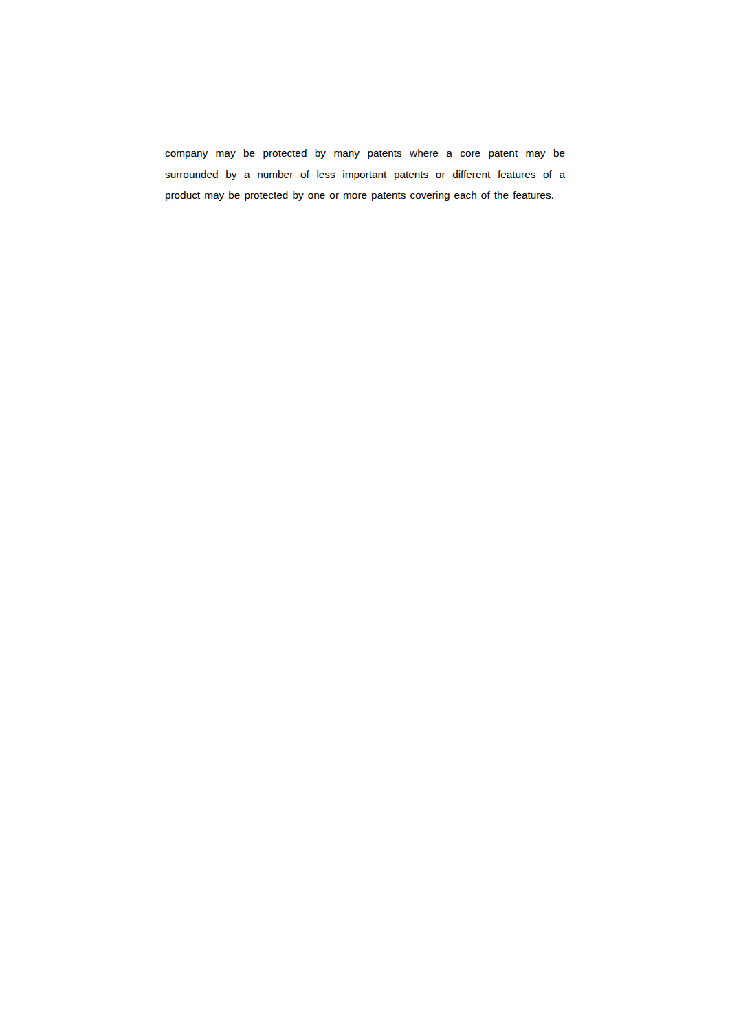company may be protected by many patents where a core patent may be surrounded by a number of less important patents or different features of a product may be protected by one or more patents covering each of the features.